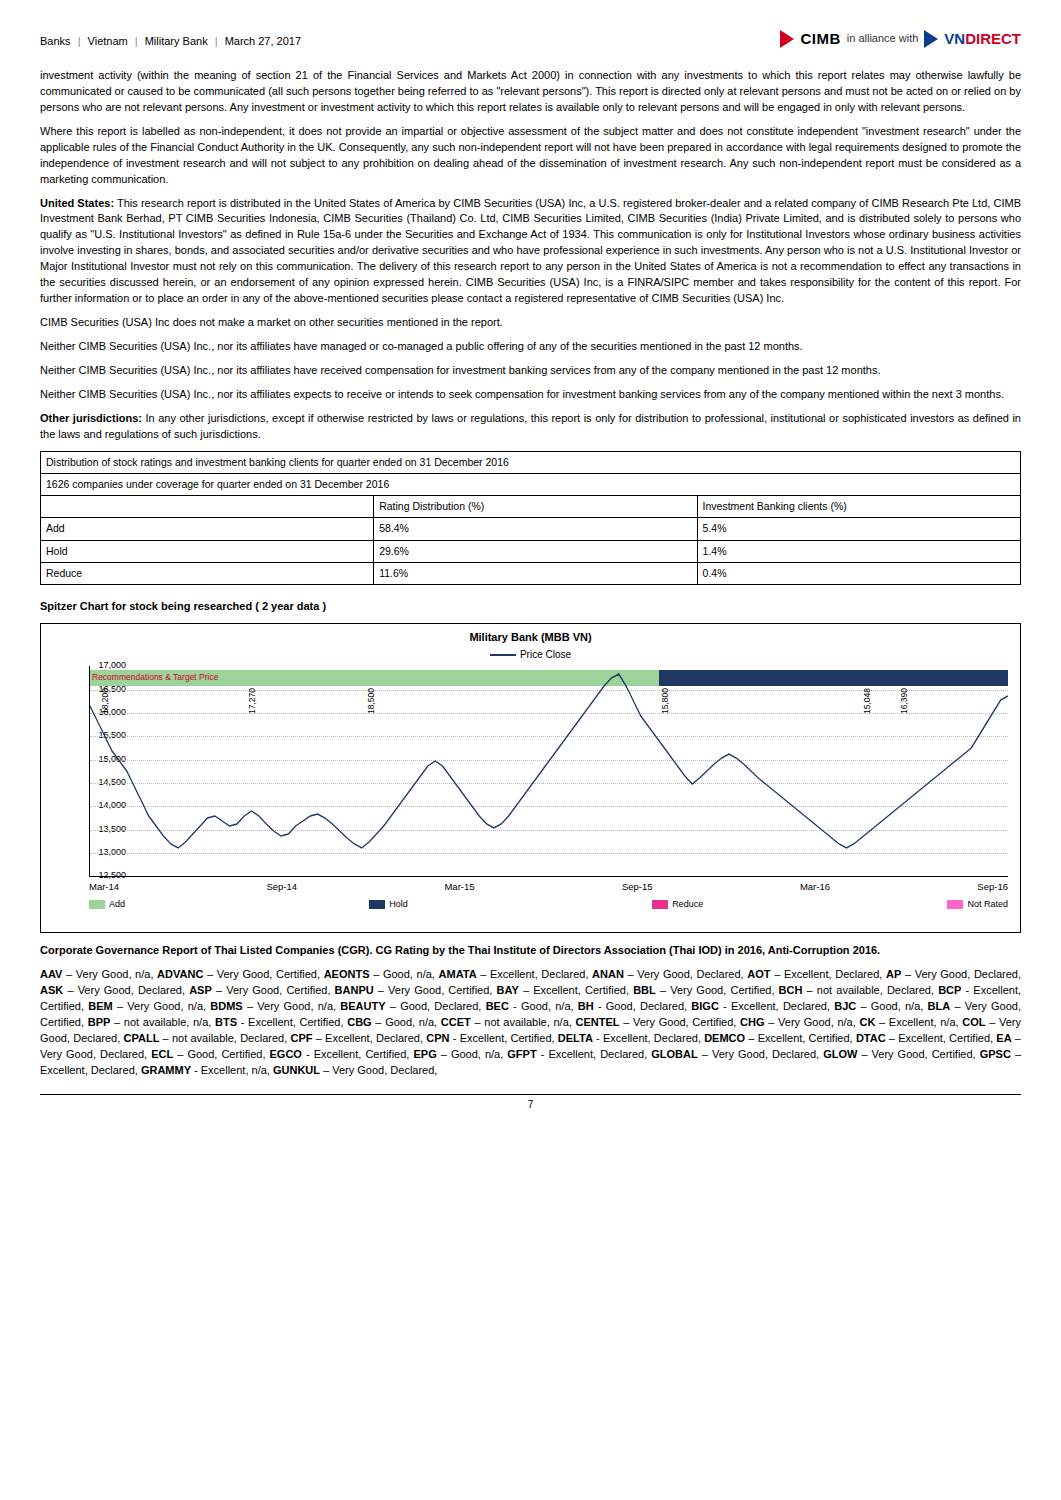Banks | Vietnam | Military Bank | March 27, 2017
CIMB in alliance with VN DIRECT
investment activity (within the meaning of section 21 of the Financial Services and Markets Act 2000) in connection with any investments to which this report relates may otherwise lawfully be communicated or caused to be communicated (all such persons together being referred to as "relevant persons"). This report is directed only at relevant persons and must not be acted on or relied on by persons who are not relevant persons. Any investment or investment activity to which this report relates is available only to relevant persons and will be engaged in only with relevant persons.
Where this report is labelled as non-independent, it does not provide an impartial or objective assessment of the subject matter and does not constitute independent "investment research" under the applicable rules of the Financial Conduct Authority in the UK. Consequently, any such non-independent report will not have been prepared in accordance with legal requirements designed to promote the independence of investment research and will not subject to any prohibition on dealing ahead of the dissemination of investment research. Any such non-independent report must be considered as a marketing communication.
United States: This research report is distributed in the United States of America by CIMB Securities (USA) Inc, a U.S. registered broker-dealer and a related company of CIMB Research Pte Ltd, CIMB Investment Bank Berhad, PT CIMB Securities Indonesia, CIMB Securities (Thailand) Co. Ltd, CIMB Securities Limited, CIMB Securities (India) Private Limited, and is distributed solely to persons who qualify as "U.S. Institutional Investors" as defined in Rule 15a-6 under the Securities and Exchange Act of 1934. This communication is only for Institutional Investors whose ordinary business activities involve investing in shares, bonds, and associated securities and/or derivative securities and who have professional experience in such investments. Any person who is not a U.S. Institutional Investor or Major Institutional Investor must not rely on this communication. The delivery of this research report to any person in the United States of America is not a recommendation to effect any transactions in the securities discussed herein, or an endorsement of any opinion expressed herein. CIMB Securities (USA) Inc, is a FINRA/SIPC member and takes responsibility for the content of this report. For further information or to place an order in any of the above-mentioned securities please contact a registered representative of CIMB Securities (USA) Inc.
CIMB Securities (USA) Inc does not make a market on other securities mentioned in the report.
Neither CIMB Securities (USA) Inc., nor its affiliates have managed or co-managed a public offering of any of the securities mentioned in the past 12 months.
Neither CIMB Securities (USA) Inc., nor its affiliates have received compensation for investment banking services from any of the company mentioned in the past 12 months.
Neither CIMB Securities (USA) Inc., nor its affiliates expects to receive or intends to seek compensation for investment banking services from any of the company mentioned within the next 3 months.
Other jurisdictions: In any other jurisdictions, except if otherwise restricted by laws or regulations, this report is only for distribution to professional, institutional or sophisticated investors as defined in the laws and regulations of such jurisdictions.
| Distribution of stock ratings and investment banking clients for quarter ended on 31 December 2016 |
| 1626 companies under coverage for quarter ended on 31 December 2016 |
| | Rating Distribution (%) | Investment Banking clients (%) |
| Add | 58.4% | 5.4% |
| Hold | 29.6% | 1.4% |
| Reduce | 11.6% | 0.4% |
Spitzer Chart for stock being researched ( 2 year data )
Military Bank (MBB VN)
Price Close
17,000
16,500
16,000
15,500
15,000
14,500
14,000
13,500
13,000
12,500
Recommendations & Target Price
18,200
17,270
18,500
15,800
15,048
16,390
Mar-14 Sep-14 Mar-15 Sep-15 Mar-16 Sep-16
Add Hold Reduce Not Rated
Corporate Governance Report of Thai Listed Companies (CGR). CG Rating by the Thai Institute of Directors Association (Thai IOD) in 2016, Anti-Corruption 2016.
AAV – Very Good, n/a, ADVANC – Very Good, Certified, AEONTS – Good, n/a, AMATA – Excellent, Declared, ANAN – Very Good, Declared, AOT – Excellent, Declared, AP – Very Good, Declared, ASK – Very Good, Declared, ASP – Very Good, Certified, BANPU – Very Good, Certified, BAY – Excellent, Certified, BBL – Very Good, Certified, BCH – not available, Declared, BCP - Excellent, Certified, BEM – Very Good, n/a, BDMS – Very Good, n/a, BEAUTY – Good, Declared, BEC - Good, n/a, BH - Good, Declared, BIGC - Excellent, Declared, BJC – Good, n/a, BLA – Very Good, Certified, BPP – not available, n/a, BTS - Excellent, Certified, CBG – Good, n/a, CCET – not available, n/a, CENTEL – Very Good, Certified, CHG – Very Good, n/a, CK – Excellent, n/a, COL – Very Good, Declared, CPALL – not available, Declared, CPF – Excellent, Declared, CPN - Excellent, Certified, DELTA - Excellent, Declared, DEMCO – Excellent, Certified, DTAC – Excellent, Certified, EA – Very Good, Declared, ECL – Good, Certified, EGCO - Excellent, Certified, EPG – Good, n/a, GFPT - Excellent, Declared, GLOBAL – Very Good, Declared, GLOW – Very Good, Certified, GPSC – Excellent, Declared, GRAMMY - Excellent, n/a, GUNKUL – Very Good, Declared,
7